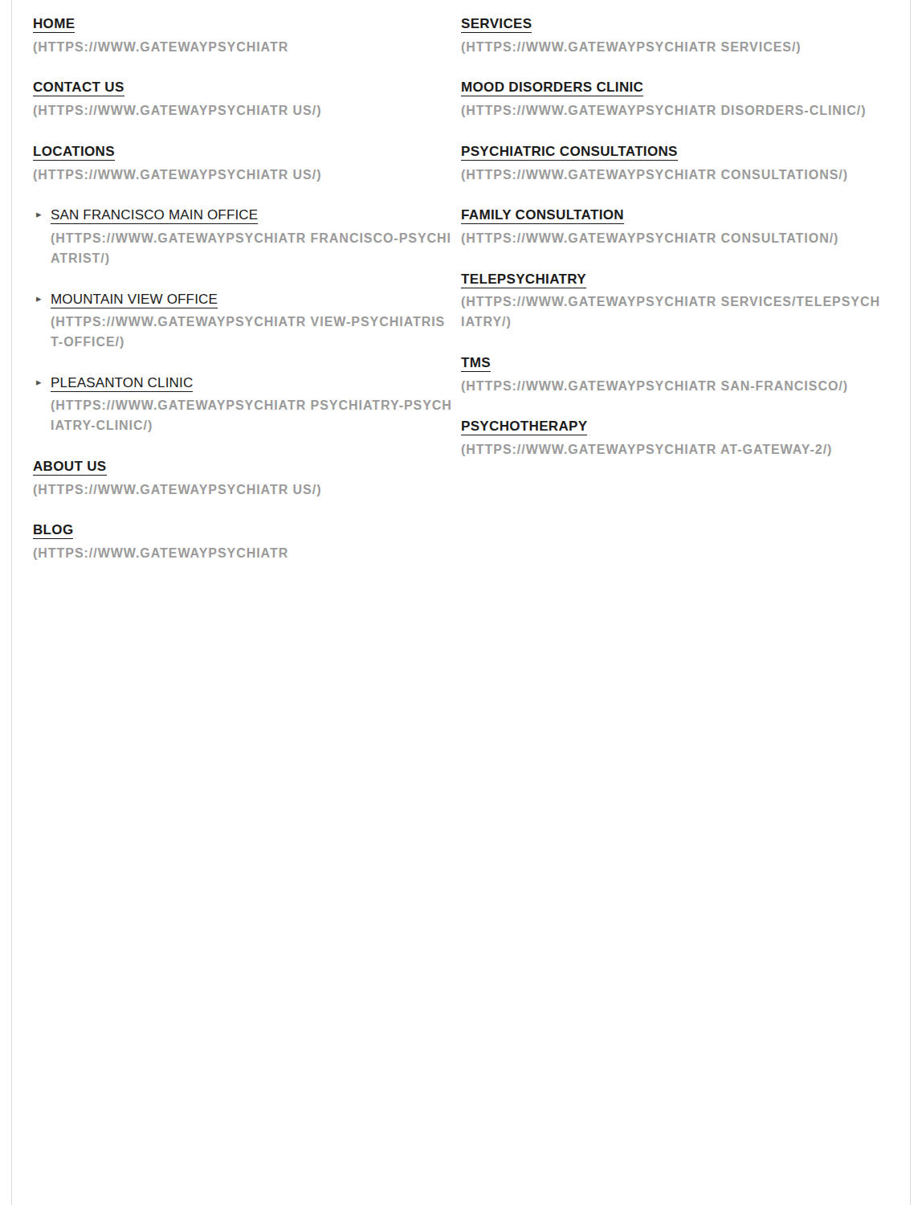Home (https://www.gatewaypsychiatr
Contact Us (https://www.gatewaypsychiatr us/)
Locations (https://www.gatewaypsychiatr us/)
San Francisco Main Office (https://www.gatewaypsychiatr francisco-psychiatrist/)
Mountain View Office (https://www.gatewaypsychiatr view-psychiatrist-office/)
Pleasanton Clinic (https://www.gatewaypsychiatr psychiatry-psychiatry-clinic/)
About Us (https://www.gatewaypsychiatr us/)
Blog (https://www.gatewaypsychiatr
Services (https://www.gatewaypsychiatr services/)
Mood Disorders Clinic (https://www.gatewaypsychiatr disorders-clinic/)
Psychiatric Consultations (https://www.gatewaypsychiatr consultations/)
Family Consultation (https://www.gatewaypsychiatr consultation/)
Telepsychiatry (https://www.gatewaypsychiatr services/telepsychiatry/)
TMS (https://www.gatewaypsychiatr san-francisco/)
Psychotherapy (https://www.gatewaypsychiatr at-gateway-2/)